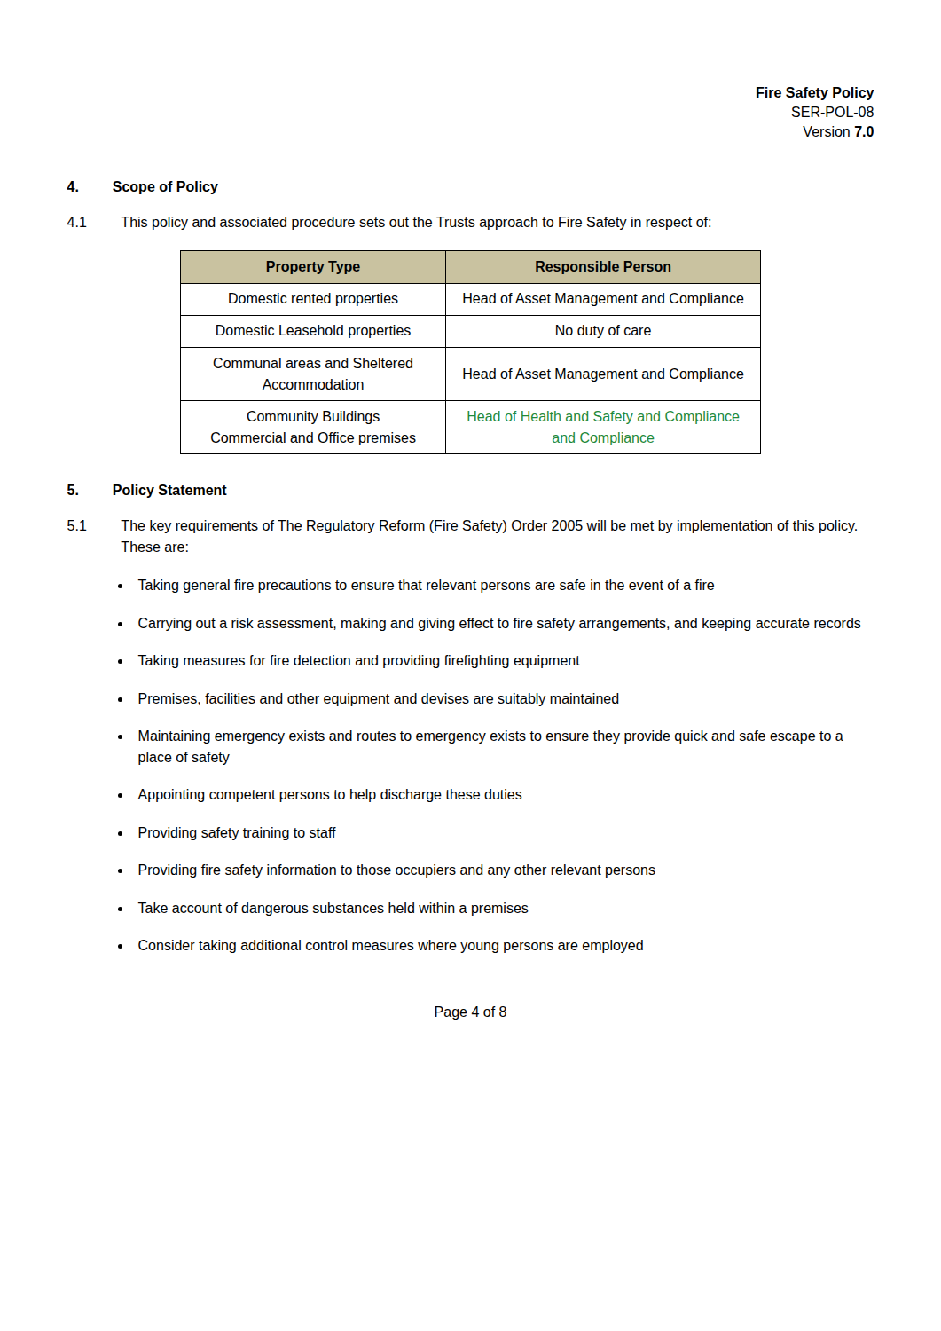Fire Safety Policy SER-POL-08 Version 7.0
4. Scope of Policy
4.1 This policy and associated procedure sets out the Trusts approach to Fire Safety in respect of:
| Property Type | Responsible Person |
| --- | --- |
| Domestic rented properties | Head of Asset Management and Compliance |
| Domestic Leasehold properties | No duty of care |
| Communal areas and Sheltered Accommodation | Head of Asset Management and Compliance |
| Community Buildings Commercial and Office premises | Head of Health and Safety and Compliance and Compliance |
5. Policy Statement
5.1 The key requirements of The Regulatory Reform (Fire Safety) Order 2005 will be met by implementation of this policy. These are:
Taking general fire precautions to ensure that relevant persons are safe in the event of a fire
Carrying out a risk assessment, making and giving effect to fire safety arrangements, and keeping accurate records
Taking measures for fire detection and providing firefighting equipment
Premises, facilities and other equipment and devises are suitably maintained
Maintaining emergency exists and routes to emergency exists to ensure they provide quick and safe escape to a place of safety
Appointing competent persons to help discharge these duties
Providing safety training to staff
Providing fire safety information to those occupiers and any other relevant persons
Take account of dangerous substances held within a premises
Consider taking additional control measures where young persons are employed
Page 4 of 8